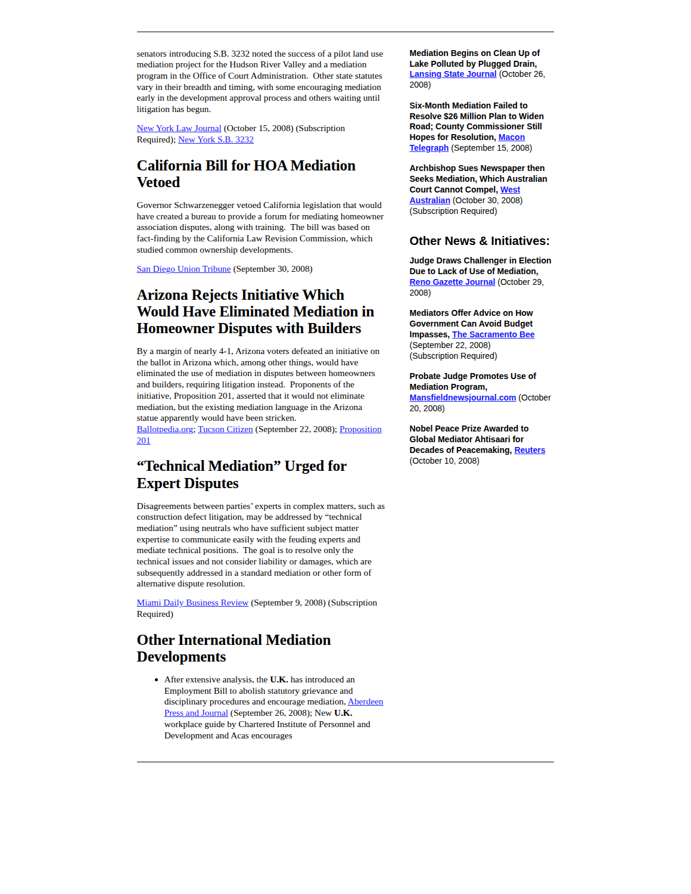senators introducing S.B. 3232 noted the success of a pilot land use mediation project for the Hudson River Valley and a mediation program in the Office of Court Administration. Other state statutes vary in their breadth and timing, with some encouraging mediation early in the development approval process and others waiting until litigation has begun.
New York Law Journal (October 15, 2008) (Subscription Required); New York S.B. 3232
California Bill for HOA Mediation Vetoed
Governor Schwarzenegger vetoed California legislation that would have created a bureau to provide a forum for mediating homeowner association disputes, along with training. The bill was based on fact-finding by the California Law Revision Commission, which studied common ownership developments.
San Diego Union Tribune (September 30, 2008)
Arizona Rejects Initiative Which Would Have Eliminated Mediation in Homeowner Disputes with Builders
By a margin of nearly 4-1, Arizona voters defeated an initiative on the ballot in Arizona which, among other things, would have eliminated the use of mediation in disputes between homeowners and builders, requiring litigation instead. Proponents of the initiative, Proposition 201, asserted that it would not eliminate mediation, but the existing mediation language in the Arizona statue apparently would have been stricken.
Ballotpedia.org; Tucson Citizen (September 22, 2008); Proposition 201
“Technical Mediation” Urged for Expert Disputes
Disagreements between parties’ experts in complex matters, such as construction defect litigation, may be addressed by “technical mediation” using neutrals who have sufficient subject matter expertise to communicate easily with the feuding experts and mediate technical positions. The goal is to resolve only the technical issues and not consider liability or damages, which are subsequently addressed in a standard mediation or other form of alternative dispute resolution.
Miami Daily Business Review (September 9, 2008) (Subscription Required)
Other International Mediation Developments
After extensive analysis, the U.K. has introduced an Employment Bill to abolish statutory grievance and disciplinary procedures and encourage mediation, Aberdeen Press and Journal (September 26, 2008); New U.K. workplace guide by Chartered Institute of Personnel and Development and Acas encourages
Mediation Begins on Clean Up of Lake Polluted by Plugged Drain, Lansing State Journal (October 26, 2008)
Six-Month Mediation Failed to Resolve $26 Million Plan to Widen Road; County Commissioner Still Hopes for Resolution, Macon Telegraph (September 15, 2008)
Archbishop Sues Newspaper then Seeks Mediation, Which Australian Court Cannot Compel, West Australian (October 30, 2008) (Subscription Required)
Other News & Initiatives:
Judge Draws Challenger in Election Due to Lack of Use of Mediation, Reno Gazette Journal (October 29, 2008)
Mediators Offer Advice on How Government Can Avoid Budget Impasses, The Sacramento Bee (September 22, 2008)
(Subscription Required)
Probate Judge Promotes Use of Mediation Program, Mansfieldnewsjournal.com (October 20, 2008)
Nobel Peace Prize Awarded to Global Mediator Ahtisaari for Decades of Peacemaking, Reuters (October 10, 2008)